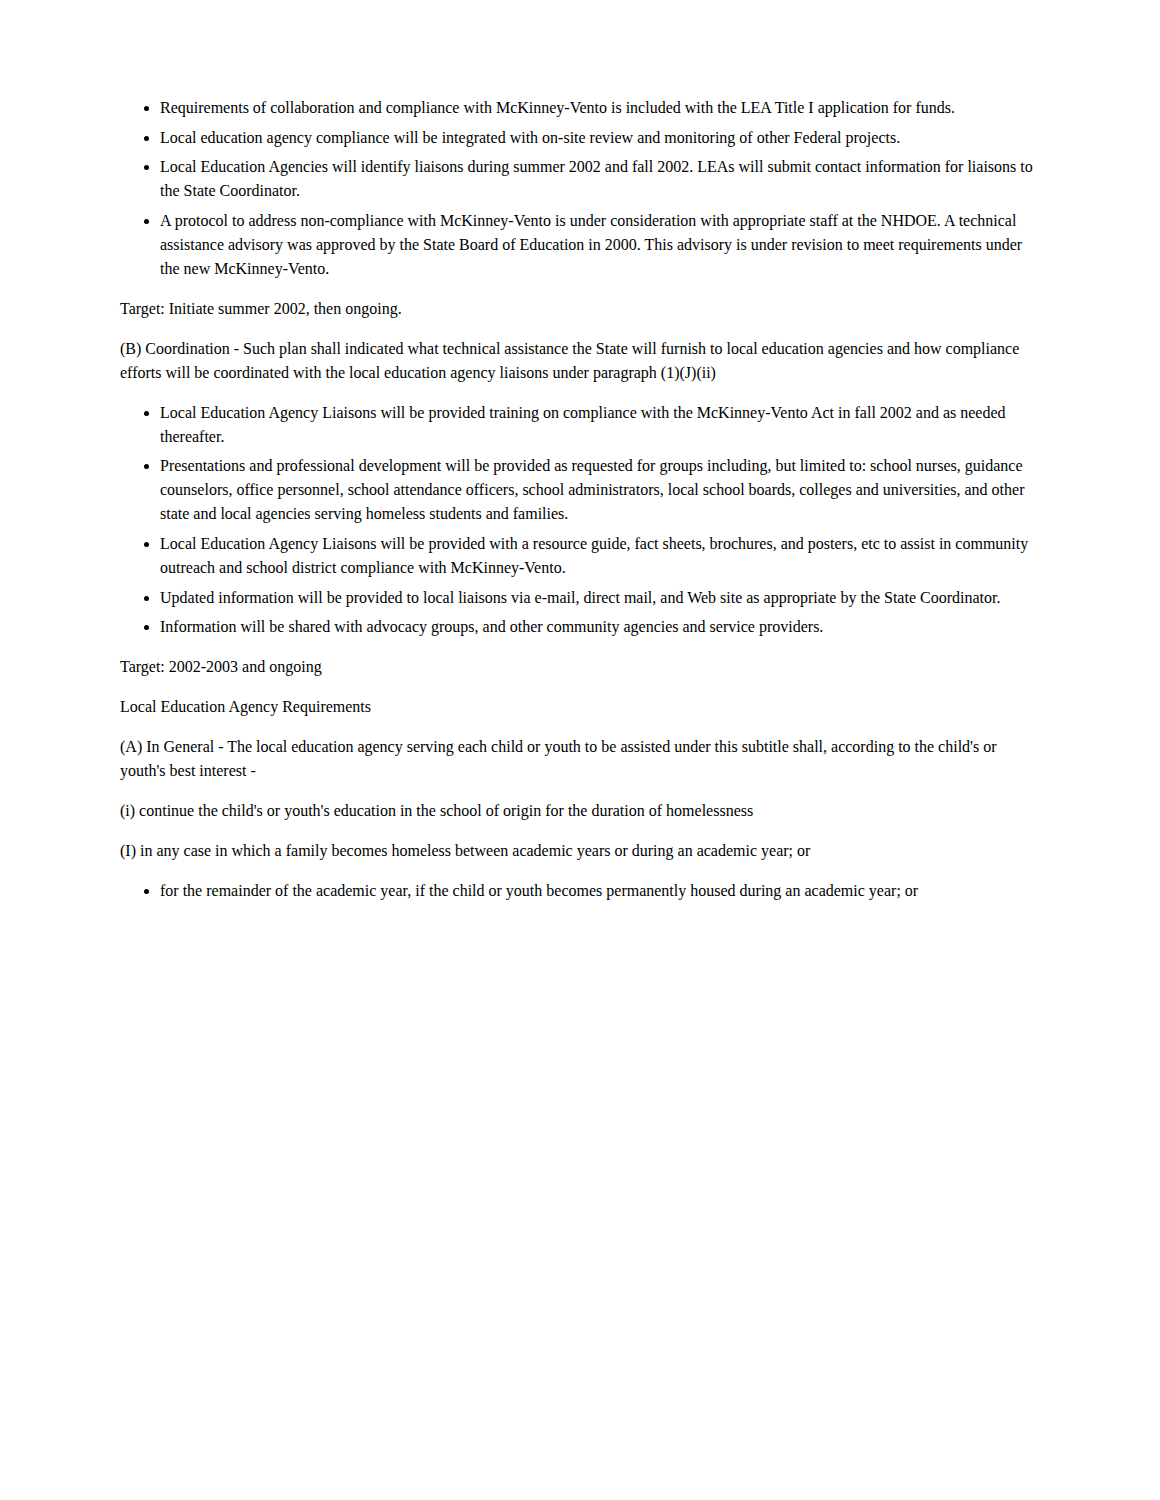Requirements of collaboration and compliance with McKinney-Vento is included with the LEA Title I application for funds.
Local education agency compliance will be integrated with on-site review and monitoring of other Federal projects.
Local Education Agencies will identify liaisons during summer 2002 and fall 2002. LEAs will submit contact information for liaisons to the State Coordinator.
A protocol to address non-compliance with McKinney-Vento is under consideration with appropriate staff at the NHDOE. A technical assistance advisory was approved by the State Board of Education in 2000. This advisory is under revision to meet requirements under the new McKinney-Vento.
Target: Initiate summer 2002, then ongoing.
(B) Coordination - Such plan shall indicated what technical assistance the State will furnish to local education agencies and how compliance efforts will be coordinated with the local education agency liaisons under paragraph (1)(J)(ii)
Local Education Agency Liaisons will be provided training on compliance with the McKinney-Vento Act in fall 2002 and as needed thereafter.
Presentations and professional development will be provided as requested for groups including, but limited to: school nurses, guidance counselors, office personnel, school attendance officers, school administrators, local school boards, colleges and universities, and other state and local agencies serving homeless students and families.
Local Education Agency Liaisons will be provided with a resource guide, fact sheets, brochures, and posters, etc to assist in community outreach and school district compliance with McKinney-Vento.
Updated information will be provided to local liaisons via e-mail, direct mail, and Web site as appropriate by the State Coordinator.
Information will be shared with advocacy groups, and other community agencies and service providers.
Target: 2002-2003 and ongoing
Local Education Agency Requirements
(A) In General - The local education agency serving each child or youth to be assisted under this subtitle shall, according to the child's or youth's best interest -
(i) continue the child's or youth's education in the school of origin for the duration of homelessness
(I) in any case in which a family becomes homeless between academic years or during an academic year; or
for the remainder of the academic year, if the child or youth becomes permanently housed during an academic year; or